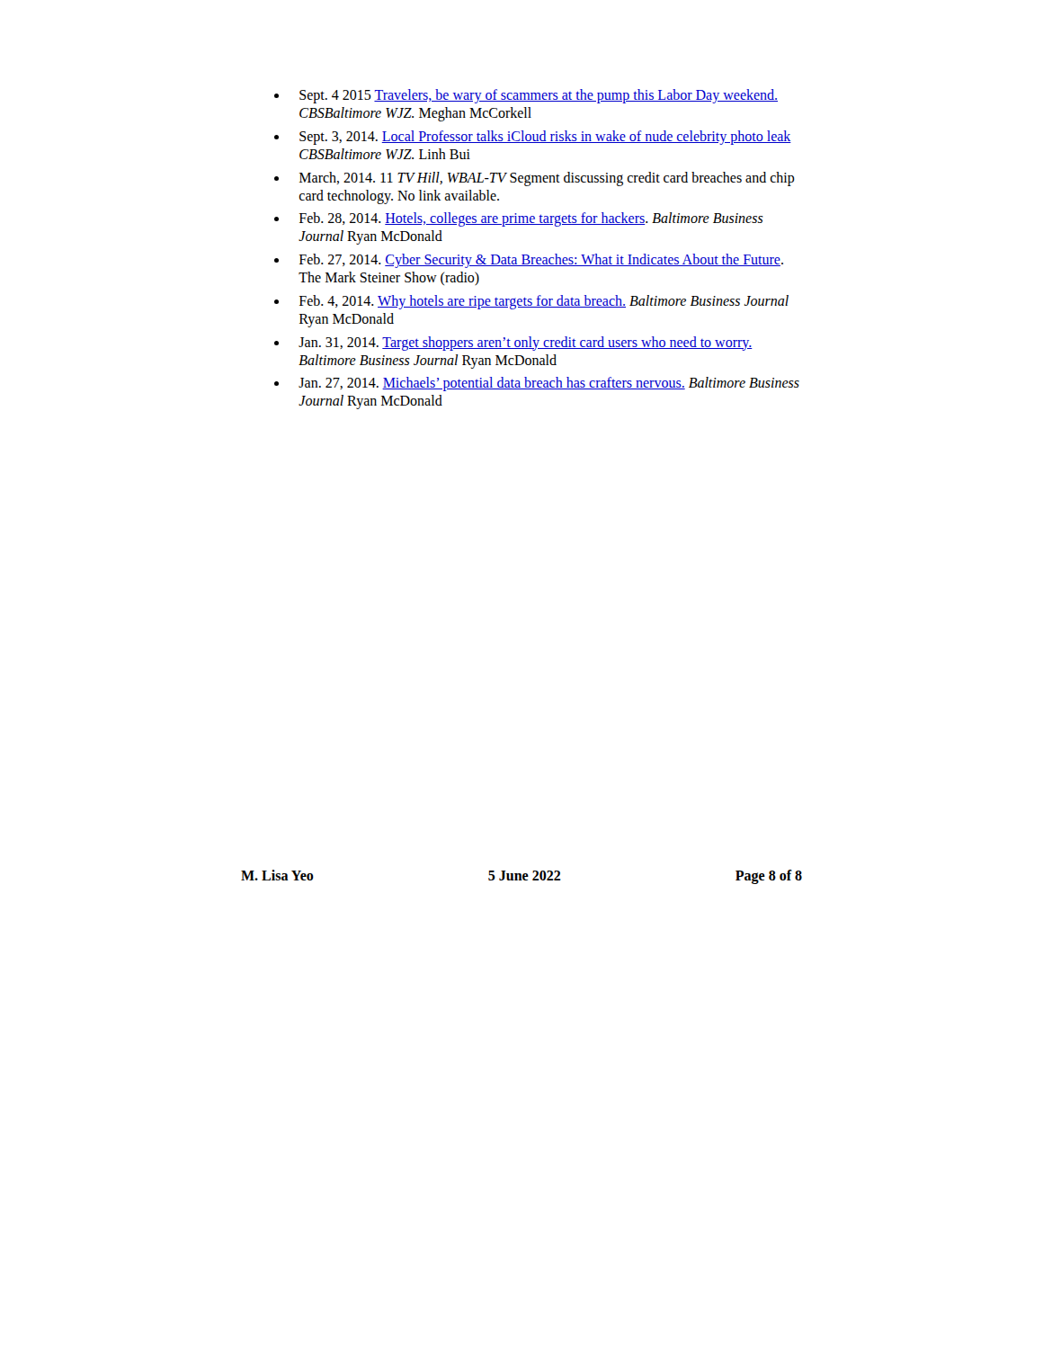Sept. 4 2015 Travelers, be wary of scammers at the pump this Labor Day weekend. CBSBaltimore WJZ. Meghan McCorkell
Sept. 3, 2014. Local Professor talks iCloud risks in wake of nude celebrity photo leak CBSBaltimore WJZ. Linh Bui
March, 2014. 11 TV Hill, WBAL-TV Segment discussing credit card breaches and chip card technology. No link available.
Feb. 28, 2014. Hotels, colleges are prime targets for hackers. Baltimore Business Journal Ryan McDonald
Feb. 27, 2014. Cyber Security & Data Breaches: What it Indicates About the Future. The Mark Steiner Show (radio)
Feb. 4, 2014. Why hotels are ripe targets for data breach. Baltimore Business Journal Ryan McDonald
Jan. 31, 2014. Target shoppers aren’t only credit card users who need to worry. Baltimore Business Journal Ryan McDonald
Jan. 27, 2014. Michaels’ potential data breach has crafters nervous. Baltimore Business Journal Ryan McDonald
M. Lisa Yeo
5 June 2022
Page 8 of 8